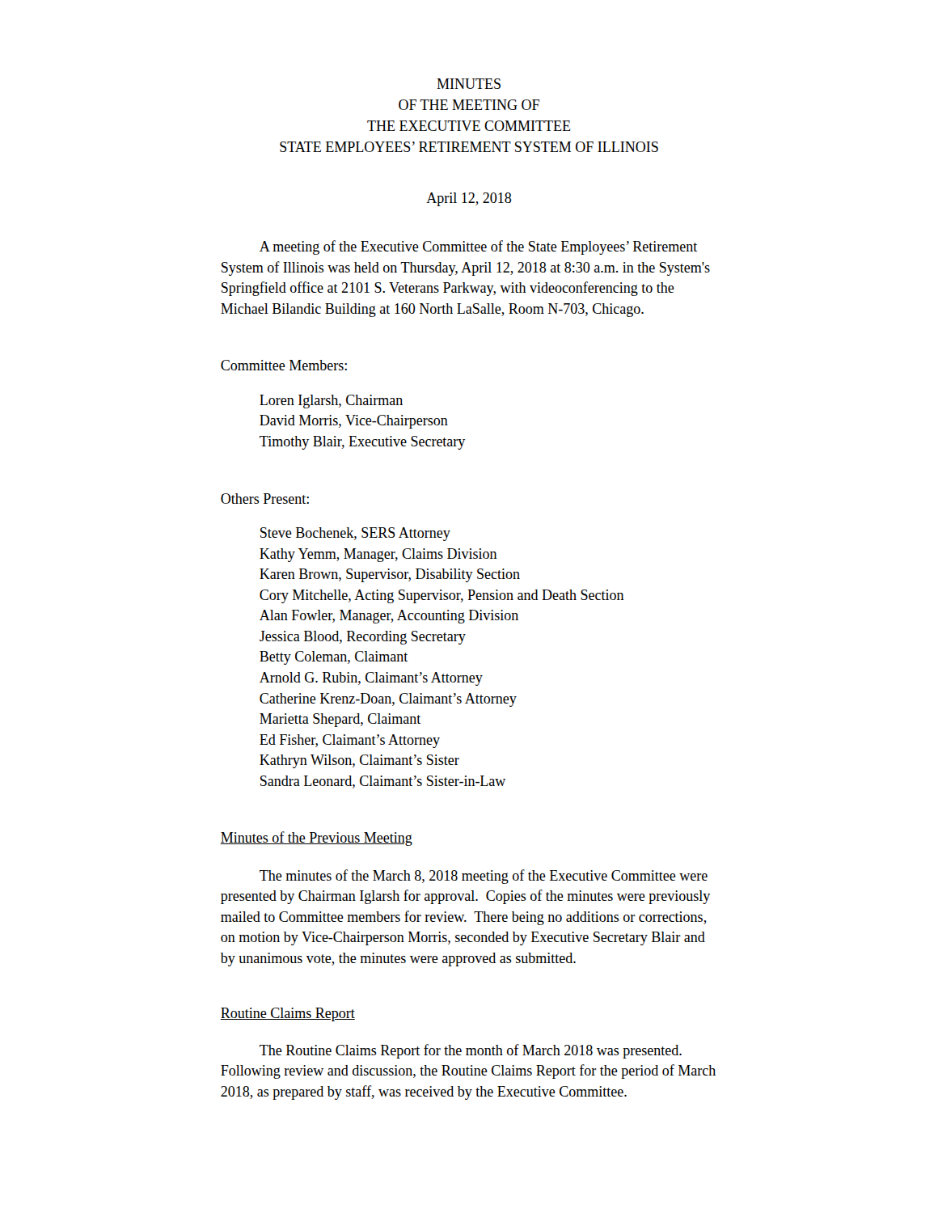MINUTES OF THE MEETING OF THE EXECUTIVE COMMITTEE STATE EMPLOYEES’ RETIREMENT SYSTEM OF ILLINOIS
April 12, 2018
A meeting of the Executive Committee of the State Employees’ Retirement System of Illinois was held on Thursday, April 12, 2018 at 8:30 a.m. in the System's Springfield office at 2101 S. Veterans Parkway, with videoconferencing to the Michael Bilandic Building at 160 North LaSalle, Room N-703, Chicago.
Committee Members:
Loren Iglarsh, Chairman
David Morris, Vice-Chairperson
Timothy Blair, Executive Secretary
Others Present:
Steve Bochenek, SERS Attorney
Kathy Yemm, Manager, Claims Division
Karen Brown, Supervisor, Disability Section
Cory Mitchelle, Acting Supervisor, Pension and Death Section
Alan Fowler, Manager, Accounting Division
Jessica Blood, Recording Secretary
Betty Coleman, Claimant
Arnold G. Rubin, Claimant’s Attorney
Catherine Krenz-Doan, Claimant’s Attorney
Marietta Shepard, Claimant
Ed Fisher, Claimant’s Attorney
Kathryn Wilson, Claimant’s Sister
Sandra Leonard, Claimant’s Sister-in-Law
Minutes of the Previous Meeting
The minutes of the March 8, 2018 meeting of the Executive Committee were presented by Chairman Iglarsh for approval. Copies of the minutes were previously mailed to Committee members for review. There being no additions or corrections, on motion by Vice-Chairperson Morris, seconded by Executive Secretary Blair and by unanimous vote, the minutes were approved as submitted.
Routine Claims Report
The Routine Claims Report for the month of March 2018 was presented. Following review and discussion, the Routine Claims Report for the period of March 2018, as prepared by staff, was received by the Executive Committee.